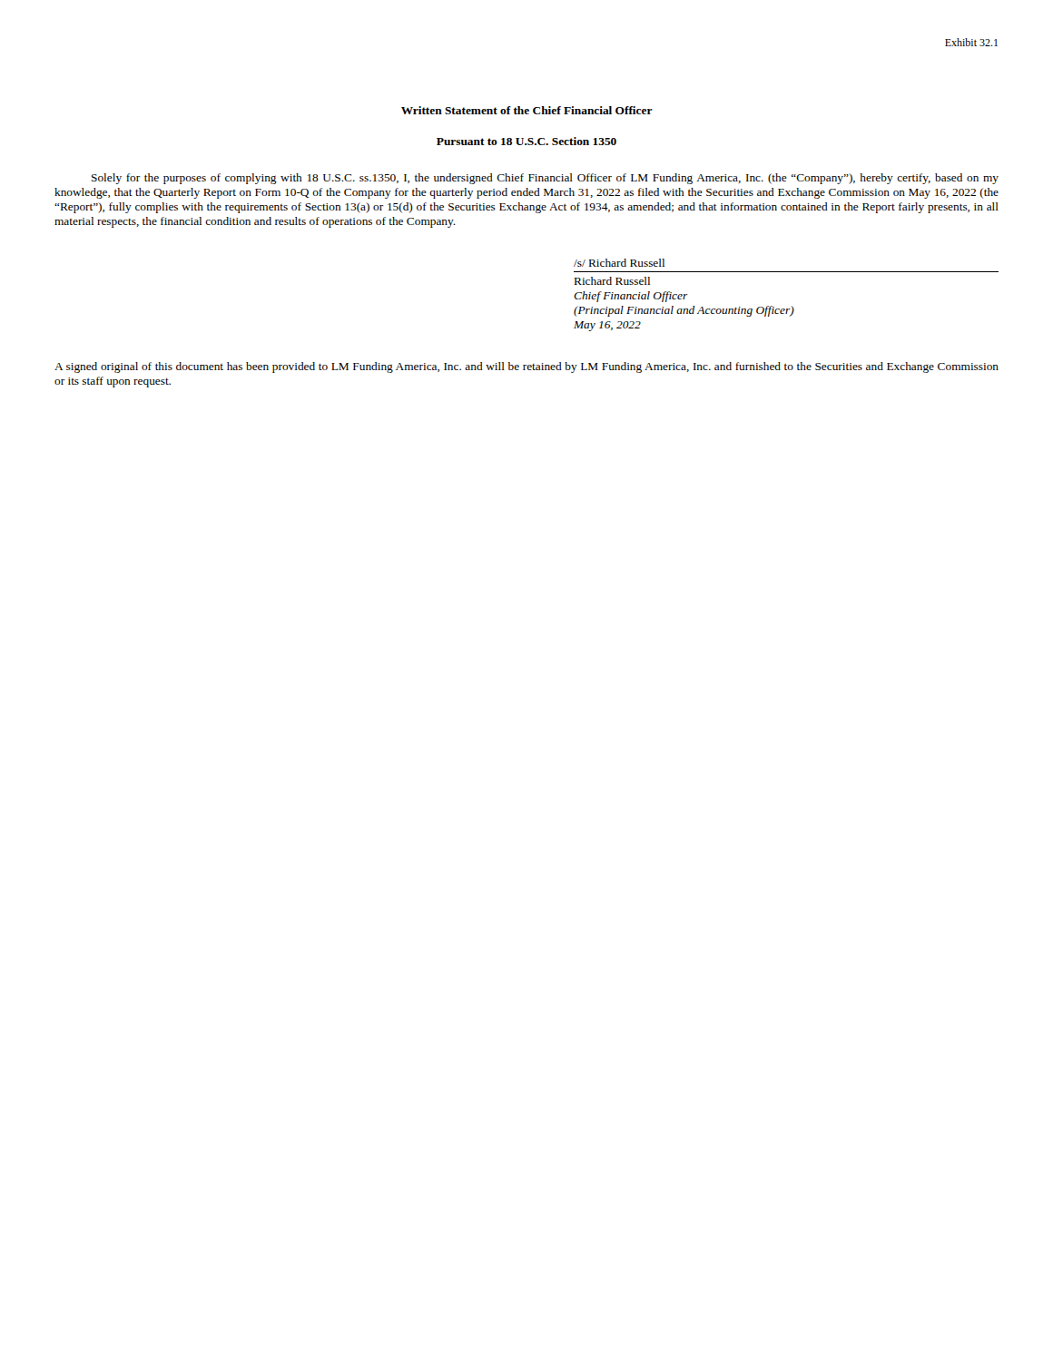Exhibit 32.1
Written Statement of the Chief Financial Officer
Pursuant to 18 U.S.C. Section 1350
Solely for the purposes of complying with 18 U.S.C. ss.1350, I, the undersigned Chief Financial Officer of LM Funding America, Inc. (the “Company”), hereby certify, based on my knowledge, that the Quarterly Report on Form 10-Q of the Company for the quarterly period ended March 31, 2022 as filed with the Securities and Exchange Commission on May 16, 2022 (the “Report”), fully complies with the requirements of Section 13(a) or 15(d) of the Securities Exchange Act of 1934, as amended; and that information contained in the Report fairly presents, in all material respects, the financial condition and results of operations of the Company.
/s/ Richard Russell
Richard Russell
Chief Financial Officer
(Principal Financial and Accounting Officer)
May 16, 2022
A signed original of this document has been provided to LM Funding America, Inc. and will be retained by LM Funding America, Inc. and furnished to the Securities and Exchange Commission or its staff upon request.